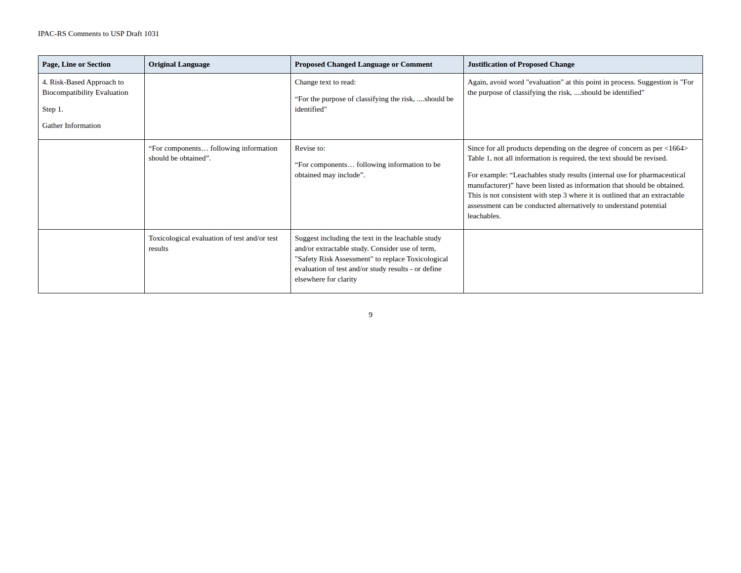IPAC-RS Comments to USP Draft 1031
| Page, Line or Section | Original Language | Proposed Changed Language or Comment | Justification of Proposed Change |
| --- | --- | --- | --- |
| 4. Risk-Based Approach to Biocompatibility Evaluation Step 1. Gather Information | | Change text to read: “For the purpose of classifying the risk, ....should be identified" | Again, avoid word "evaluation" at this point in process. Suggestion is "For the purpose of classifying the risk, ....should be identified" |
| | “For components… following information should be obtained”. | Revise to: “For components… following information to be obtained may include”. | Since for all products depending on the degree of concern as per <1664> Table 1, not all information is required, the text should be revised. For example: “Leachables study results (internal use for pharmaceutical manufacturer)” have been listed as information that should be obtained. This is not consistent with step 3 where it is outlined that an extractable assessment can be conducted alternatively to understand potential leachables. |
| | Toxicological evaluation of test and/or test results | Suggest including the text in the leachable study and/or extractable study. Consider use of term, "Safety Risk Assessment" to replace Toxicological evaluation of test and/or study results - or define elsewhere for clarity | |
9